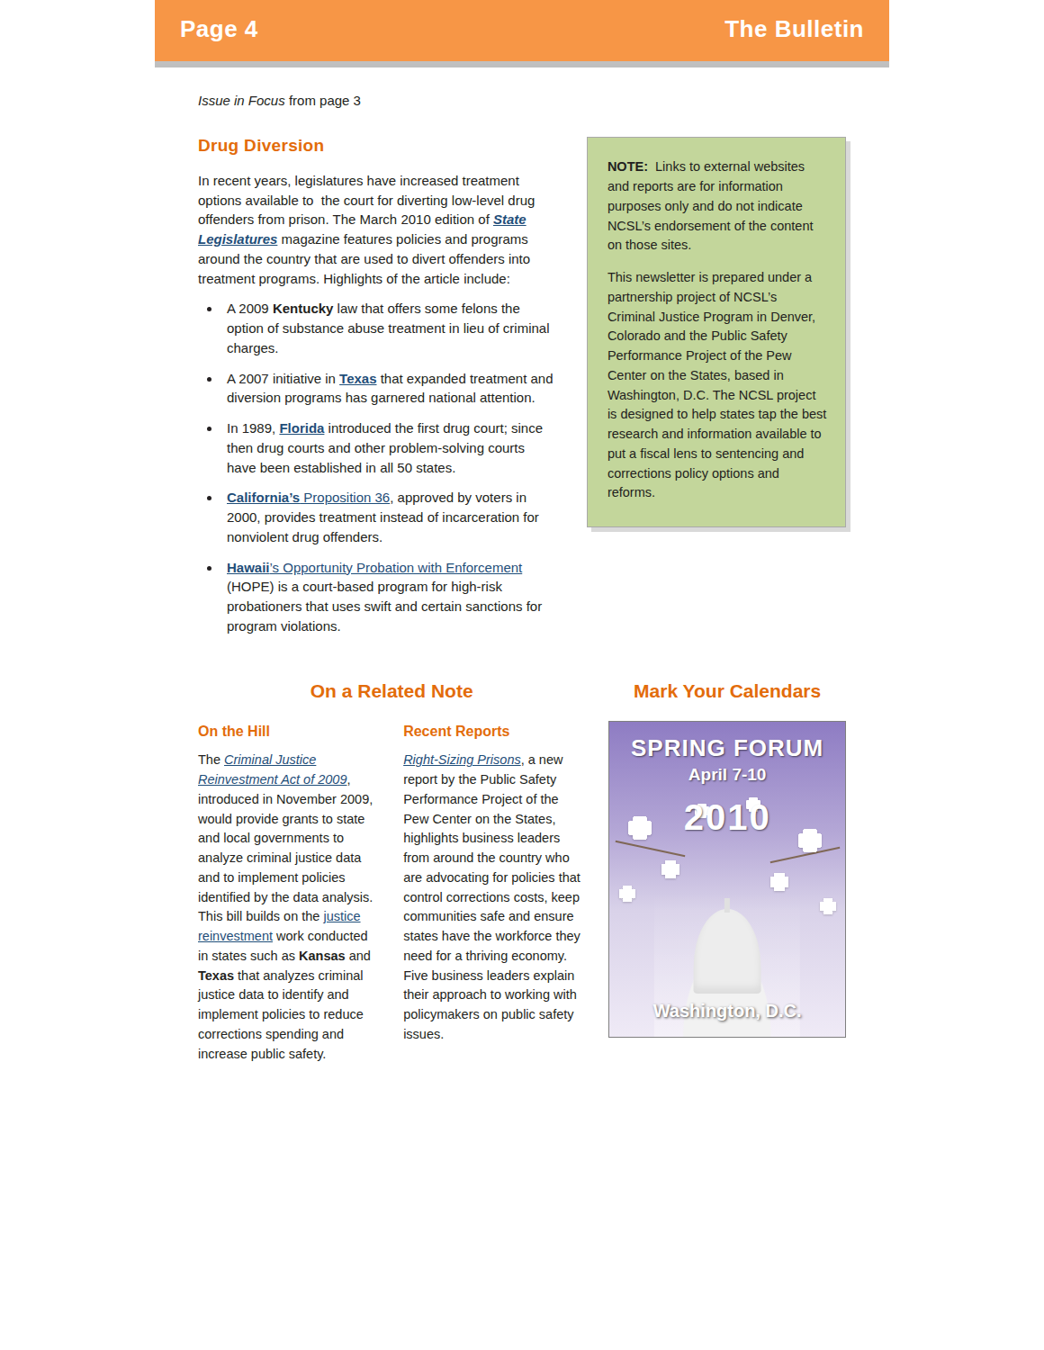Page 4
The Bulletin
Issue in Focus from page 3
Drug Diversion
In recent years, legislatures have increased treatment options available to the court for diverting low-level drug offenders from prison. The March 2010 edition of State Legislatures magazine features policies and programs around the country that are used to divert offenders into treatment programs. Highlights of the article include:
A 2009 Kentucky law that offers some felons the option of substance abuse treatment in lieu of criminal charges.
A 2007 initiative in Texas that expanded treatment and diversion programs has garnered national attention.
In 1989, Florida introduced the first drug court; since then drug courts and other problem-solving courts have been established in all 50 states.
California’s Proposition 36, approved by voters in 2000, provides treatment instead of incarceration for nonviolent drug offenders.
Hawaii’s Opportunity Probation with Enforcement (HOPE) is a court-based program for high-risk probationers that uses swift and certain sanctions for program violations.
NOTE: Links to external websites and reports are for information purposes only and do not indicate NCSL’s endorsement of the content on those sites.
This newsletter is prepared under a partnership project of NCSL’s Criminal Justice Program in Denver, Colorado and the Public Safety Performance Project of the Pew Center on the States, based in Washington, D.C. The NCSL project is designed to help states tap the best research and information available to put a fiscal lens to sentencing and corrections policy options and reforms.
On a Related Note
On the Hill
The Criminal Justice Reinvestment Act of 2009, introduced in November 2009, would provide grants to state and local governments to analyze criminal justice data and to implement policies identified by the data analysis. This bill builds on the justice reinvestment work conducted in states such as Kansas and Texas that analyzes criminal justice data to identify and implement policies to reduce corrections spending and increase public safety.
Recent Reports
Right-Sizing Prisons, a new report by the Public Safety Performance Project of the Pew Center on the States, highlights business leaders from around the country who are advocating for policies that control corrections costs, keep communities safe and ensure states have the workforce they need for a thriving economy. Five business leaders explain their approach to working with policymakers on public safety issues.
Mark Your Calendars
SPRING FORUM
April 7-10
2010
Washington, D.C.